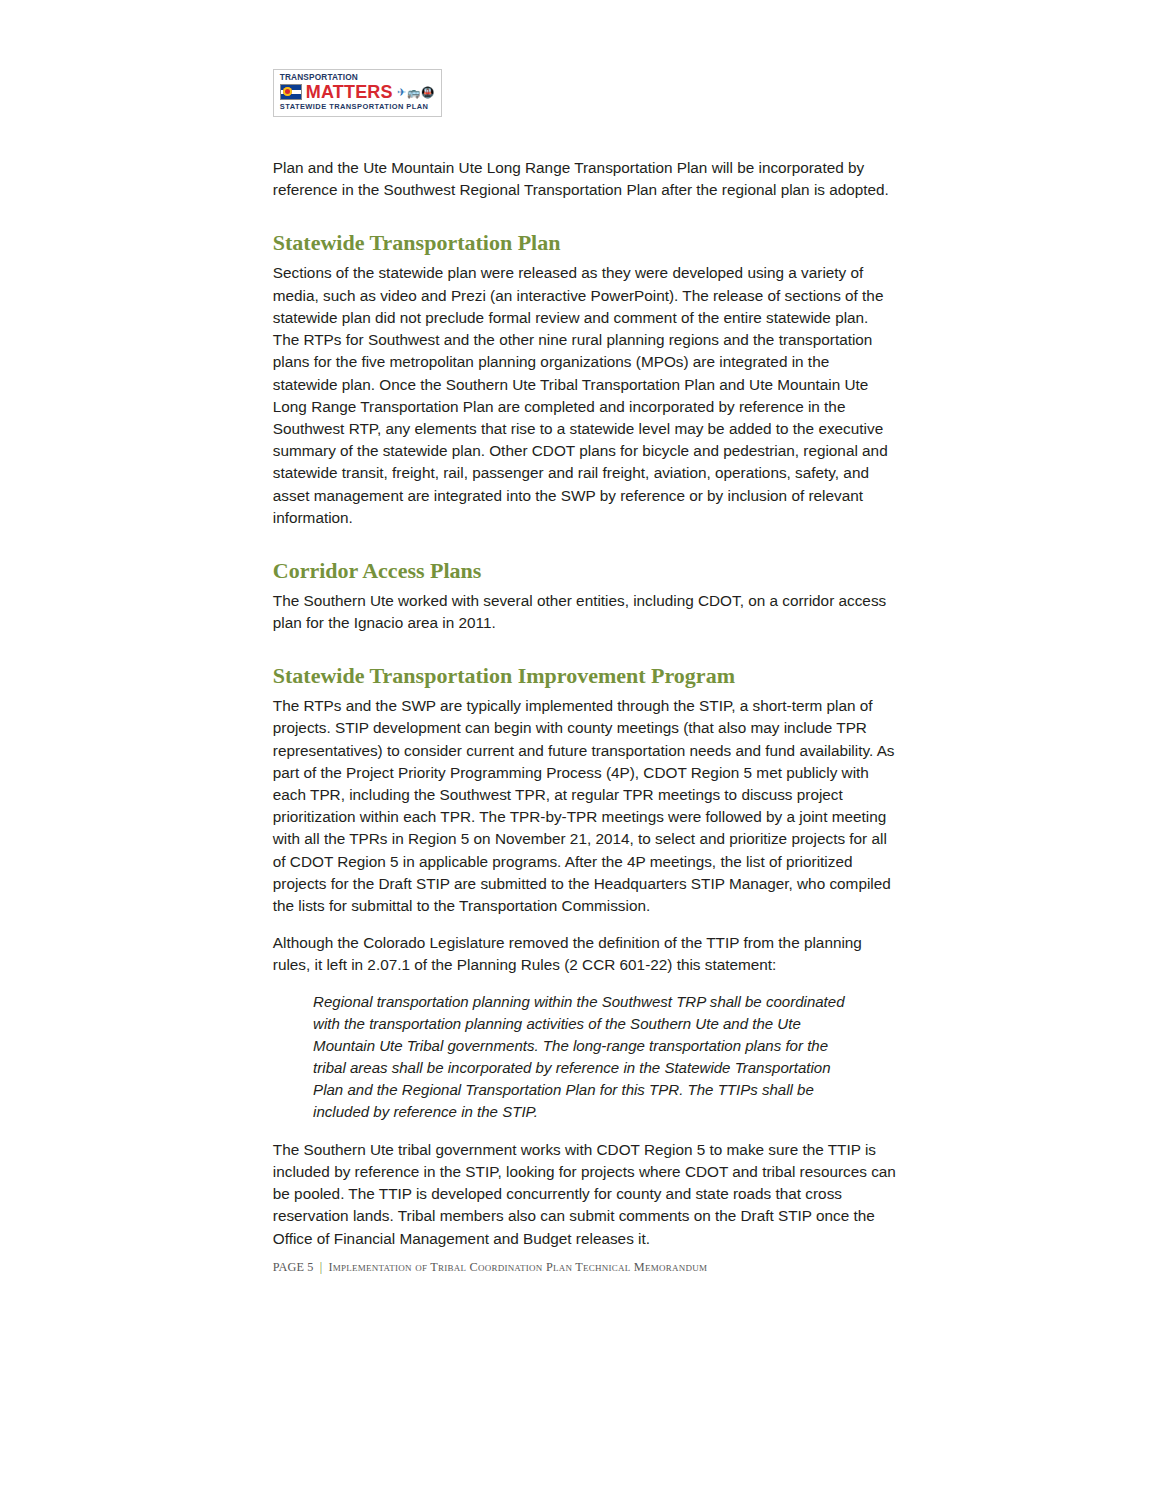Transportation
MATTERS ✈🚌🚇
Statewide Transportation Plan
Plan and the Ute Mountain Ute Long Range Transportation Plan will be incorporated by reference in the Southwest Regional Transportation Plan after the regional plan is adopted.
Statewide Transportation Plan
Sections of the statewide plan were released as they were developed using a variety of media, such as video and Prezi (an interactive PowerPoint). The release of sections of the statewide plan did not preclude formal review and comment of the entire statewide plan. The RTPs for Southwest and the other nine rural planning regions and the transportation plans for the five metropolitan planning organizations (MPOs) are integrated in the statewide plan. Once the Southern Ute Tribal Transportation Plan and Ute Mountain Ute Long Range Transportation Plan are completed and incorporated by reference in the Southwest RTP, any elements that rise to a statewide level may be added to the executive summary of the statewide plan. Other CDOT plans for bicycle and pedestrian, regional and statewide transit, freight, rail, passenger and rail freight, aviation, operations, safety, and asset management are integrated into the SWP by reference or by inclusion of relevant information.
Corridor Access Plans
The Southern Ute worked with several other entities, including CDOT, on a corridor access plan for the Ignacio area in 2011.
Statewide Transportation Improvement Program
The RTPs and the SWP are typically implemented through the STIP, a short-term plan of projects. STIP development can begin with county meetings (that also may include TPR representatives) to consider current and future transportation needs and fund availability. As part of the Project Priority Programming Process (4P), CDOT Region 5 met publicly with each TPR, including the Southwest TPR, at regular TPR meetings to discuss project prioritization within each TPR. The TPR-by-TPR meetings were followed by a joint meeting with all the TPRs in Region 5 on November 21, 2014, to select and prioritize projects for all of CDOT Region 5 in applicable programs. After the 4P meetings, the list of prioritized projects for the Draft STIP are submitted to the Headquarters STIP Manager, who compiled the lists for submittal to the Transportation Commission.
Although the Colorado Legislature removed the definition of the TTIP from the planning rules, it left in 2.07.1 of the Planning Rules (2 CCR 601-22) this statement:
Regional transportation planning within the Southwest TRP shall be coordinated with the transportation planning activities of the Southern Ute and the Ute Mountain Ute Tribal governments. The long-range transportation plans for the tribal areas shall be incorporated by reference in the Statewide Transportation Plan and the Regional Transportation Plan for this TPR. The TTIPs shall be included by reference in the STIP.
The Southern Ute tribal government works with CDOT Region 5 to make sure the TTIP is included by reference in the STIP, looking for projects where CDOT and tribal resources can be pooled. The TTIP is developed concurrently for county and state roads that cross reservation lands. Tribal members also can submit comments on the Draft STIP once the Office of Financial Management and Budget releases it.
PAGE 5 | Implementation of Tribal Coordination Plan Technical Memorandum